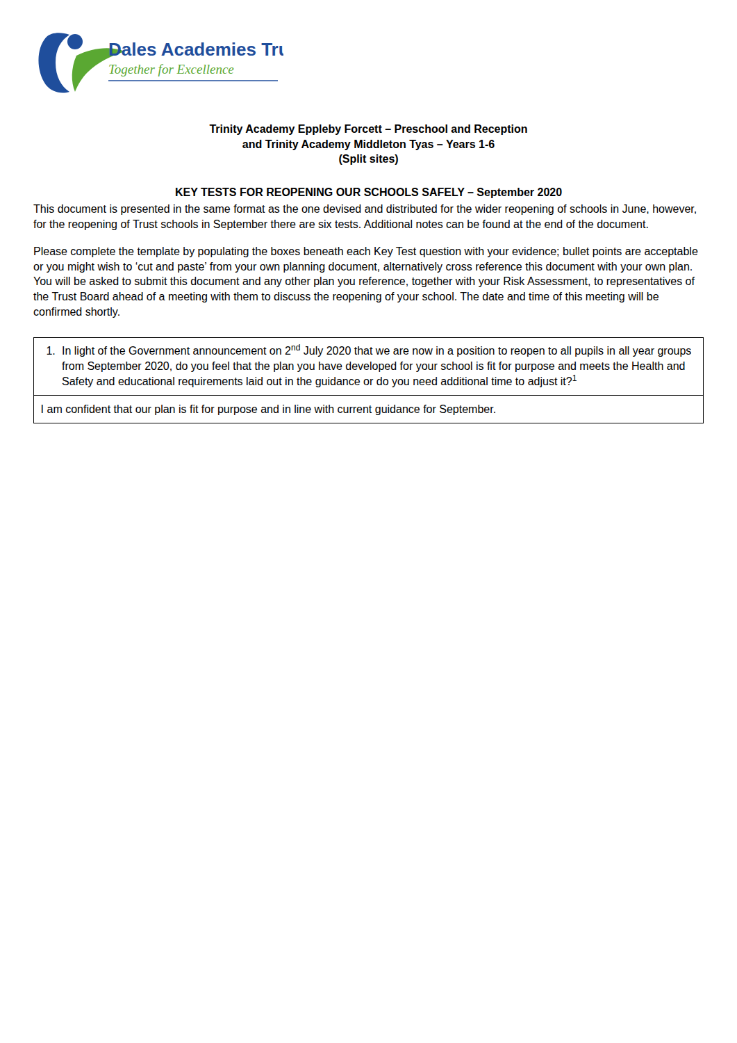Dales Academies Trust Together for Excellence
Trinity Academy Eppleby Forcett – Preschool and Reception
and Trinity Academy Middleton Tyas – Years 1-6
(Split sites)
KEY TESTS FOR REOPENING OUR SCHOOLS SAFELY – September 2020
This document is presented in the same format as the one devised and distributed for the wider reopening of schools in June, however, for the reopening of Trust schools in September there are six tests. Additional notes can be found at the end of the document.
Please complete the template by populating the boxes beneath each Key Test question with your evidence; bullet points are acceptable or you might wish to ‘cut and paste’ from your own planning document, alternatively cross reference this document with your own plan. You will be asked to submit this document and any other plan you reference, together with your Risk Assessment, to representatives of the Trust Board ahead of a meeting with them to discuss the reopening of your school. The date and time of this meeting will be confirmed shortly.
| In light of the Government announcement on 2 nd July 2020 that we are now in a position to reopen to all pupils in all year groups from September 2020, do you feel that the plan you have developed for your school is fit for purpose and meets the Health and Safety and educational requirements laid out in the guidance or do you need additional time to adjust it? 1 |
| I am confident that our plan is fit for purpose and in line with current guidance for September. |